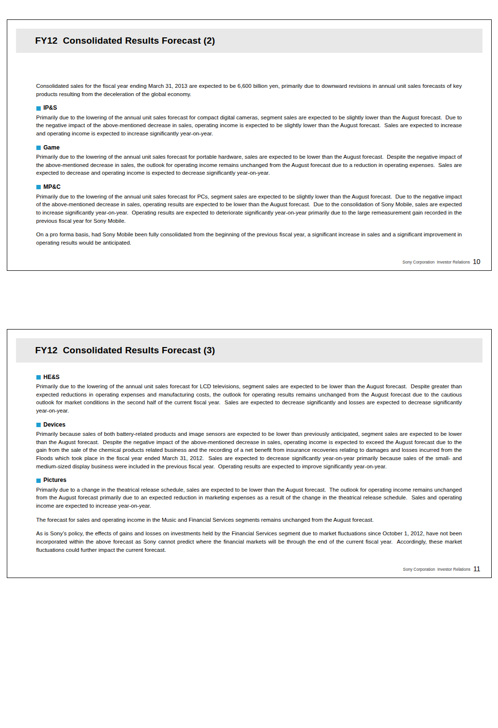FY12 Consolidated Results Forecast (2)
Consolidated sales for the fiscal year ending March 31, 2013 are expected to be 6,600 billion yen, primarily due to downward revisions in annual unit sales forecasts of key products resulting from the deceleration of the global economy.
IP&S
Primarily due to the lowering of the annual unit sales forecast for compact digital cameras, segment sales are expected to be slightly lower than the August forecast. Due to the negative impact of the above-mentioned decrease in sales, operating income is expected to be slightly lower than the August forecast. Sales are expected to increase and operating income is expected to increase significantly year-on-year.
Game
Primarily due to the lowering of the annual unit sales forecast for portable hardware, sales are expected to be lower than the August forecast. Despite the negative impact of the above-mentioned decrease in sales, the outlook for operating income remains unchanged from the August forecast due to a reduction in operating expenses. Sales are expected to decrease and operating income is expected to decrease significantly year-on-year.
MP&C
Primarily due to the lowering of the annual unit sales forecast for PCs, segment sales are expected to be slightly lower than the August forecast. Due to the negative impact of the above-mentioned decrease in sales, operating results are expected to be lower than the August forecast. Due to the consolidation of Sony Mobile, sales are expected to increase significantly year-on-year. Operating results are expected to deteriorate significantly year-on-year primarily due to the large remeasurement gain recorded in the previous fiscal year for Sony Mobile.
On a pro forma basis, had Sony Mobile been fully consolidated from the beginning of the previous fiscal year, a significant increase in sales and a significant improvement in operating results would be anticipated.
Sony Corporation Investor Relations10
FY12 Consolidated Results Forecast (3)
HE&S
Primarily due to the lowering of the annual unit sales forecast for LCD televisions, segment sales are expected to be lower than the August forecast. Despite greater than expected reductions in operating expenses and manufacturing costs, the outlook for operating results remains unchanged from the August forecast due to the cautious outlook for market conditions in the second half of the current fiscal year. Sales are expected to decrease significantly and losses are expected to decrease significantly year-on-year.
Devices
Primarily because sales of both battery-related products and image sensors are expected to be lower than previously anticipated, segment sales are expected to be lower than the August forecast. Despite the negative impact of the above-mentioned decrease in sales, operating income is expected to exceed the August forecast due to the gain from the sale of the chemical products related business and the recording of a net benefit from insurance recoveries relating to damages and losses incurred from the Floods which took place in the fiscal year ended March 31, 2012. Sales are expected to decrease significantly year-on-year primarily because sales of the small- and medium-sized display business were included in the previous fiscal year. Operating results are expected to improve significantly year-on-year.
Pictures
Primarily due to a change in the theatrical release schedule, sales are expected to be lower than the August forecast. The outlook for operating income remains unchanged from the August forecast primarily due to an expected reduction in marketing expenses as a result of the change in the theatrical release schedule. Sales and operating income are expected to increase year-on-year.
The forecast for sales and operating income in the Music and Financial Services segments remains unchanged from the August forecast.
As is Sony’s policy, the effects of gains and losses on investments held by the Financial Services segment due to market fluctuations since October 1, 2012, have not been incorporated within the above forecast as Sony cannot predict where the financial markets will be through the end of the current fiscal year. Accordingly, these market fluctuations could further impact the current forecast.
Sony Corporation Investor Relations11